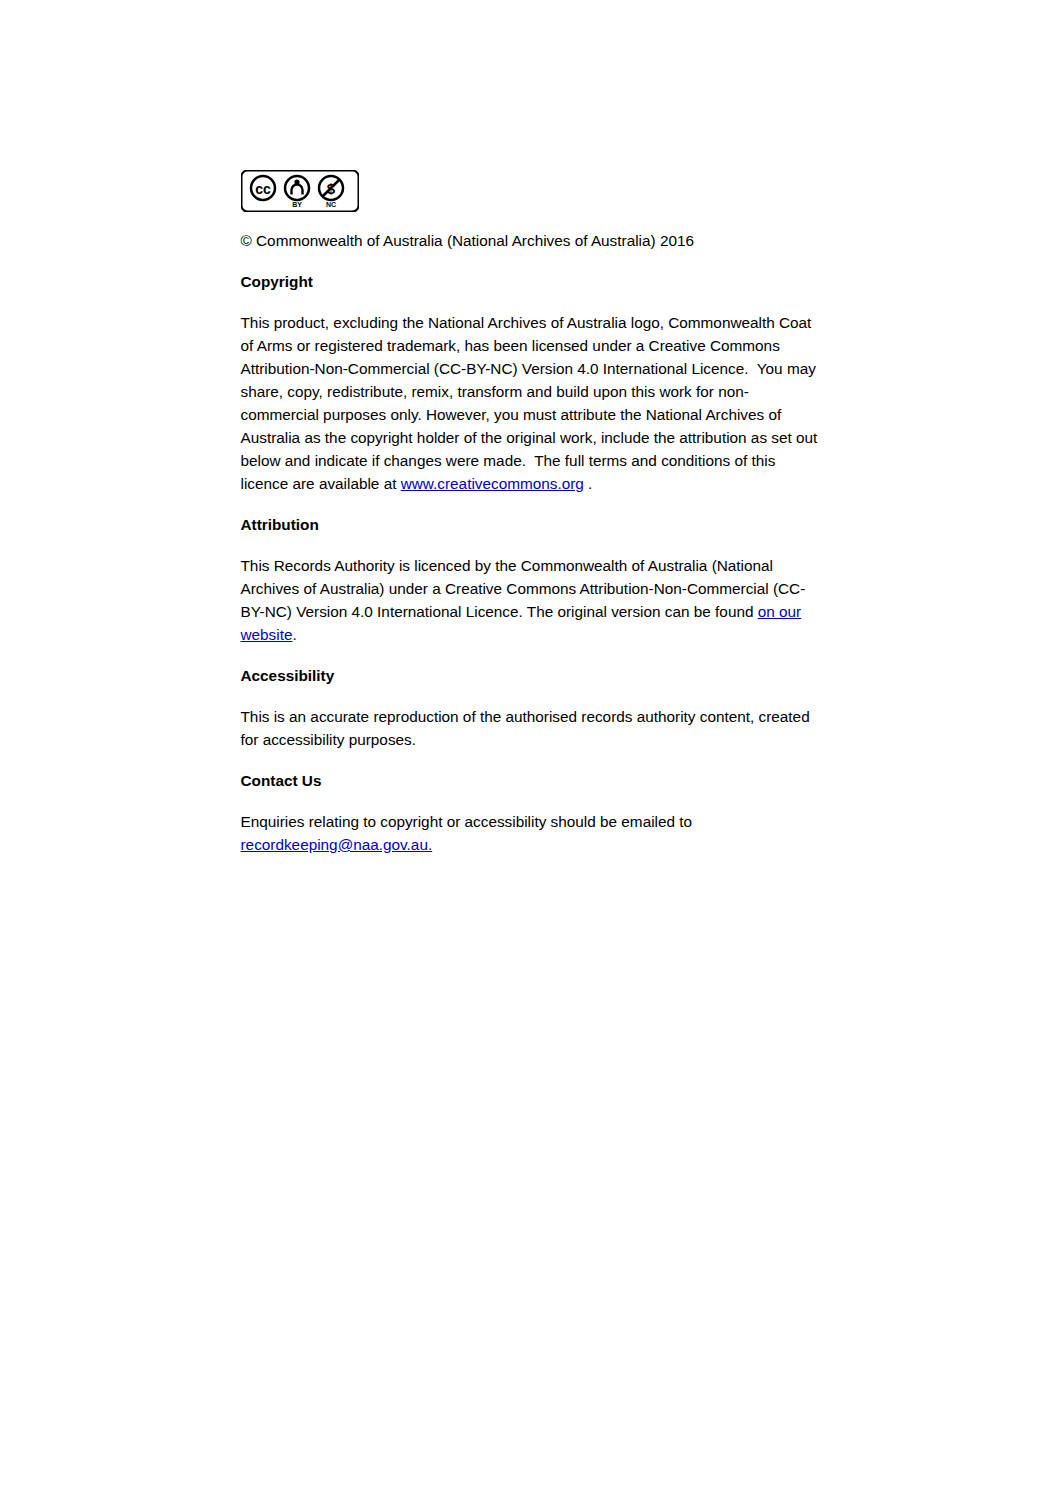Creative Commons BY-NC badge cc $ BY NC
© Commonwealth of Australia (National Archives of Australia) 2016
Copyright
This product, excluding the National Archives of Australia logo, Commonwealth Coat of Arms or registered trademark, has been licensed under a Creative Commons Attribution-Non-Commercial (CC-BY-NC) Version 4.0 International Licence. You may share, copy, redistribute, remix, transform and build upon this work for non-commercial purposes only. However, you must attribute the National Archives of Australia as the copyright holder of the original work, include the attribution as set out below and indicate if changes were made. The full terms and conditions of this licence are available at www.creativecommons.org .
Attribution
This Records Authority is licenced by the Commonwealth of Australia (National Archives of Australia) under a Creative Commons Attribution-Non-Commercial (CC-BY-NC) Version 4.0 International Licence. The original version can be found on our website.
Accessibility
This is an accurate reproduction of the authorised records authority content, created for accessibility purposes.
Contact Us
Enquiries relating to copyright or accessibility should be emailed to recordkeeping@naa.gov.au.